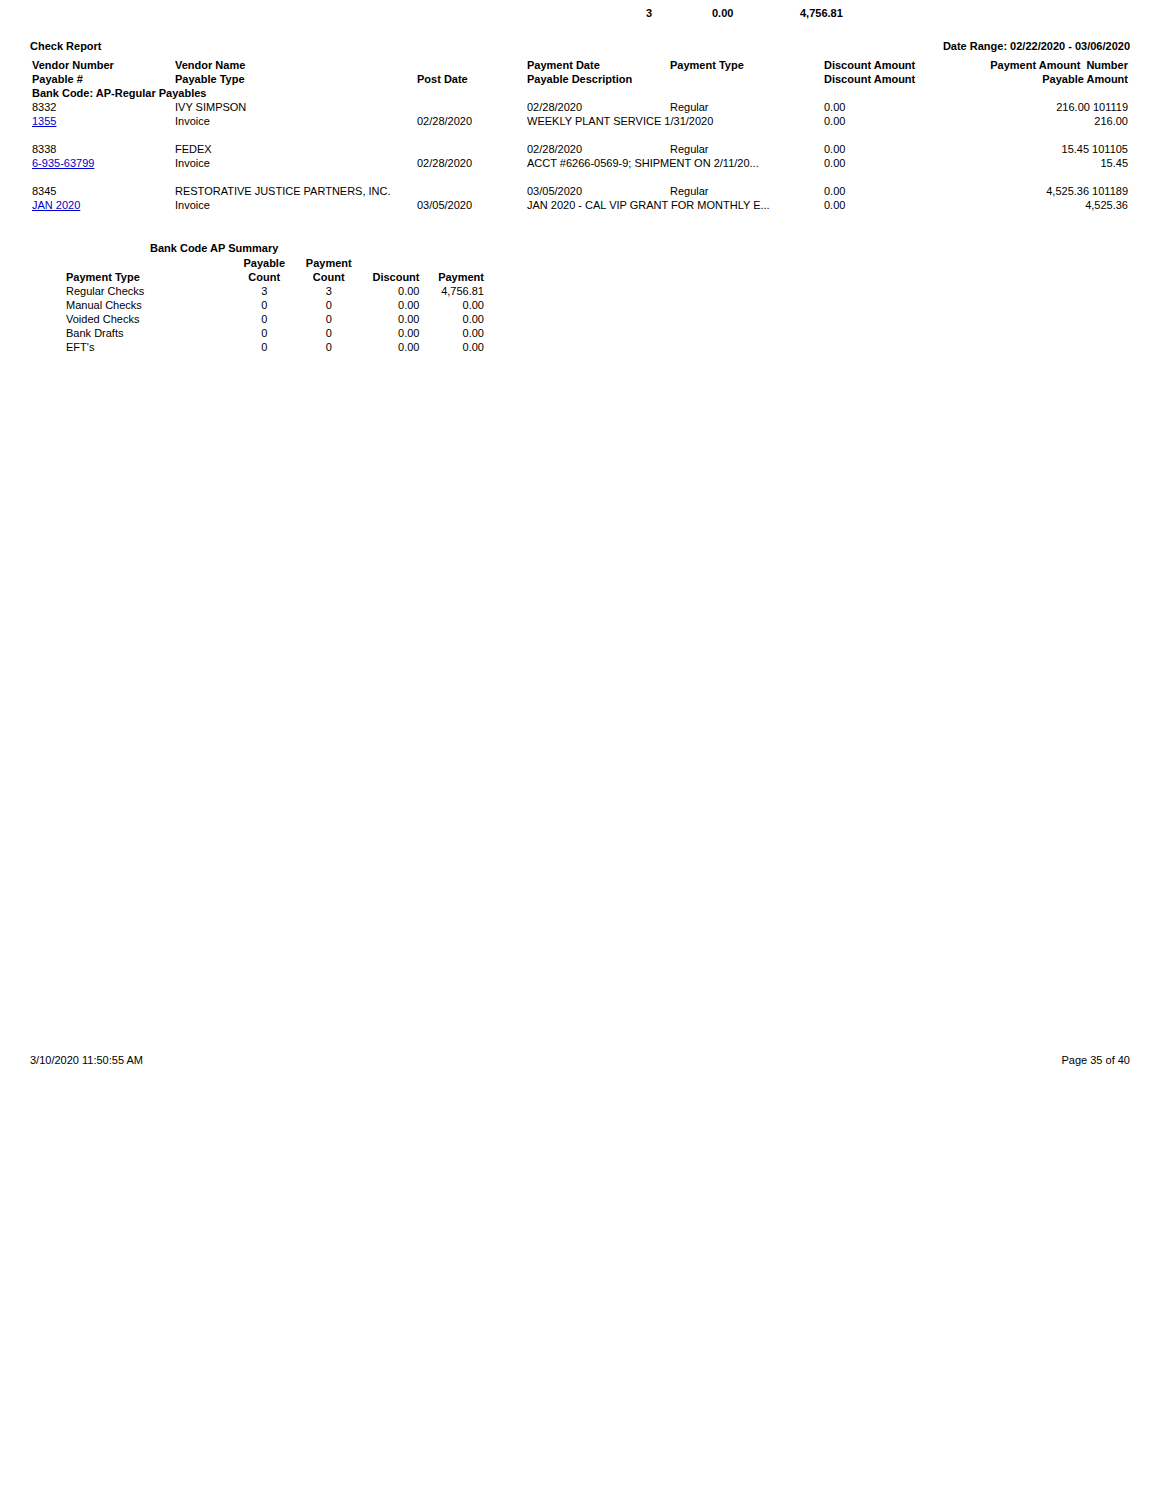Check Report
Date Range: 02/22/2020 - 03/06/2020
| Vendor Number | Vendor Name | | Payment Date | Payment Type | Discount Amount | Payment Amount Number |
| Payable # | Payable Type | Post Date | Payable Description | Discount Amount | Payable Amount |
| Bank Code: AP-Regular Payables |
| 8332 | IVY SIMPSON | | 02/28/2020 | Regular | 0.00 | 216.00 101119 |
| 1355 | Invoice | 02/28/2020 | WEEKLY PLANT SERVICE 1/31/2020 | 0.00 | 216.00 |
| 8338 | FEDEX | | 02/28/2020 | Regular | 0.00 | 15.45 101105 |
| 6-935-63799 | Invoice | 02/28/2020 | ACCT #6266-0569-9; SHIPMENT ON 2/11/20... | 0.00 | 15.45 |
| 8345 | RESTORATIVE JUSTICE PARTNERS, INC. | 03/05/2020 | Regular | 0.00 | 4,525.36 101189 |
| JAN 2020 | Invoice | 03/05/2020 | JAN 2020 - CAL VIP GRANT FOR MONTHLY E... | 0.00 | 4,525.36 |
3
0.00
4,756.81
Bank Code AP Summary
| | Payable | Payment | | |
| --- | --- | --- | --- | --- |
| Payment Type | Count | Count | Discount | Payment |
| Regular Checks | 3 | 3 | 0.00 | 4,756.81 |
| Manual Checks | 0 | 0 | 0.00 | 0.00 |
| Voided Checks | 0 | 0 | 0.00 | 0.00 |
| Bank Drafts | 0 | 0 | 0.00 | 0.00 |
| EFT's | 0 | 0 | 0.00 | 0.00 |
3/10/2020 11:50:55 AM
Page 35 of 40